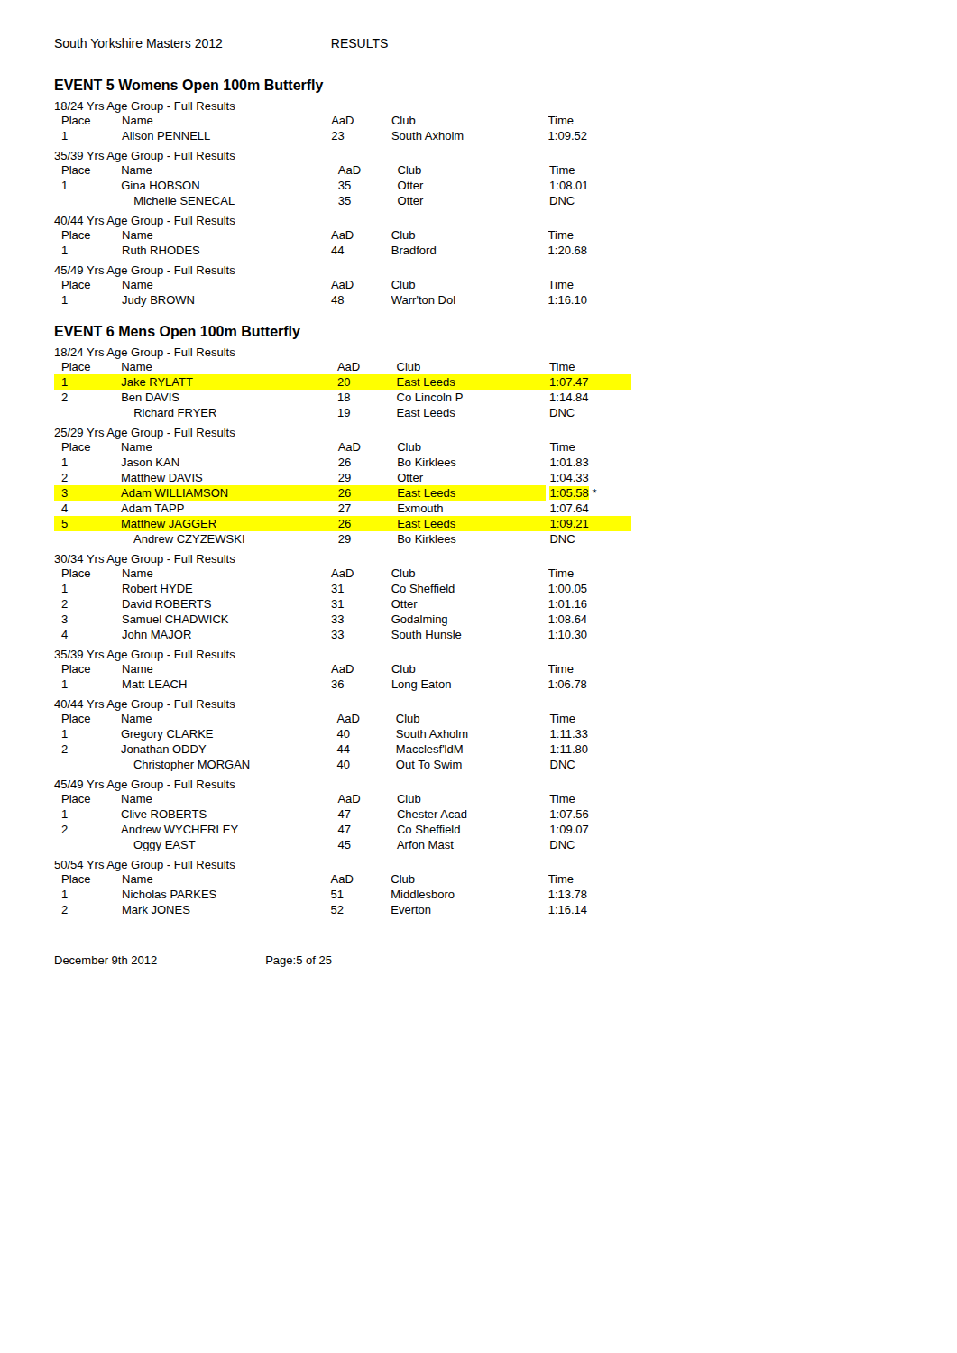South Yorkshire Masters 2012
RESULTS
EVENT 5 Womens Open 100m Butterfly
18/24 Yrs Age Group - Full Results
| Place | Name | AaD | Club | Time |
| --- | --- | --- | --- | --- |
| 1 | Alison PENNELL | 23 | South Axholm | 1:09.52 |
35/39 Yrs Age Group - Full Results
| Place | Name | AaD | Club | Time |
| --- | --- | --- | --- | --- |
| 1 | Gina HOBSON | 35 | Otter | 1:08.01 |
| | Michelle SENECAL | 35 | Otter | DNC |
40/44 Yrs Age Group - Full Results
| Place | Name | AaD | Club | Time |
| --- | --- | --- | --- | --- |
| 1 | Ruth RHODES | 44 | Bradford | 1:20.68 |
45/49 Yrs Age Group - Full Results
| Place | Name | AaD | Club | Time |
| --- | --- | --- | --- | --- |
| 1 | Judy BROWN | 48 | Warr'ton Dol | 1:16.10 |
EVENT 6 Mens Open 100m Butterfly
18/24 Yrs Age Group - Full Results
| Place | Name | AaD | Club | Time |
| --- | --- | --- | --- | --- |
| 1 | Jake RYLATT | 20 | East Leeds | 1:07.47 |
| 2 | Ben DAVIS | 18 | Co Lincoln P | 1:14.84 |
| | Richard FRYER | 19 | East Leeds | DNC |
25/29 Yrs Age Group - Full Results
| Place | Name | AaD | Club | Time |
| --- | --- | --- | --- | --- |
| 1 | Jason KAN | 26 | Bo Kirklees | 1:01.83 |
| 2 | Matthew DAVIS | 29 | Otter | 1:04.33 |
| 3 | Adam WILLIAMSON | 26 | East Leeds | 1:05.58 * |
| 4 | Adam TAPP | 27 | Exmouth | 1:07.64 |
| 5 | Matthew JAGGER | 26 | East Leeds | 1:09.21 |
| | Andrew CZYZEWSKI | 29 | Bo Kirklees | DNC |
30/34 Yrs Age Group - Full Results
| Place | Name | AaD | Club | Time |
| --- | --- | --- | --- | --- |
| 1 | Robert HYDE | 31 | Co Sheffield | 1:00.05 |
| 2 | David ROBERTS | 31 | Otter | 1:01.16 |
| 3 | Samuel CHADWICK | 33 | Godalming | 1:08.64 |
| 4 | John MAJOR | 33 | South Hunsle | 1:10.30 |
35/39 Yrs Age Group - Full Results
| Place | Name | AaD | Club | Time |
| --- | --- | --- | --- | --- |
| 1 | Matt LEACH | 36 | Long Eaton | 1:06.78 |
40/44 Yrs Age Group - Full Results
| Place | Name | AaD | Club | Time |
| --- | --- | --- | --- | --- |
| 1 | Gregory CLARKE | 40 | South Axholm | 1:11.33 |
| 2 | Jonathan ODDY | 44 | Macclesf'ldM | 1:11.80 |
| | Christopher MORGAN | 40 | Out To Swim | DNC |
45/49 Yrs Age Group - Full Results
| Place | Name | AaD | Club | Time |
| --- | --- | --- | --- | --- |
| 1 | Clive ROBERTS | 47 | Chester Acad | 1:07.56 |
| 2 | Andrew WYCHERLEY | 47 | Co Sheffield | 1:09.07 |
| | Oggy EAST | 45 | Arfon Mast | DNC |
50/54 Yrs Age Group - Full Results
| Place | Name | AaD | Club | Time |
| --- | --- | --- | --- | --- |
| 1 | Nicholas PARKES | 51 | Middlesboro | 1:13.78 |
| 2 | Mark JONES | 52 | Everton | 1:16.14 |
December 9th 2012
Page:5 of 25